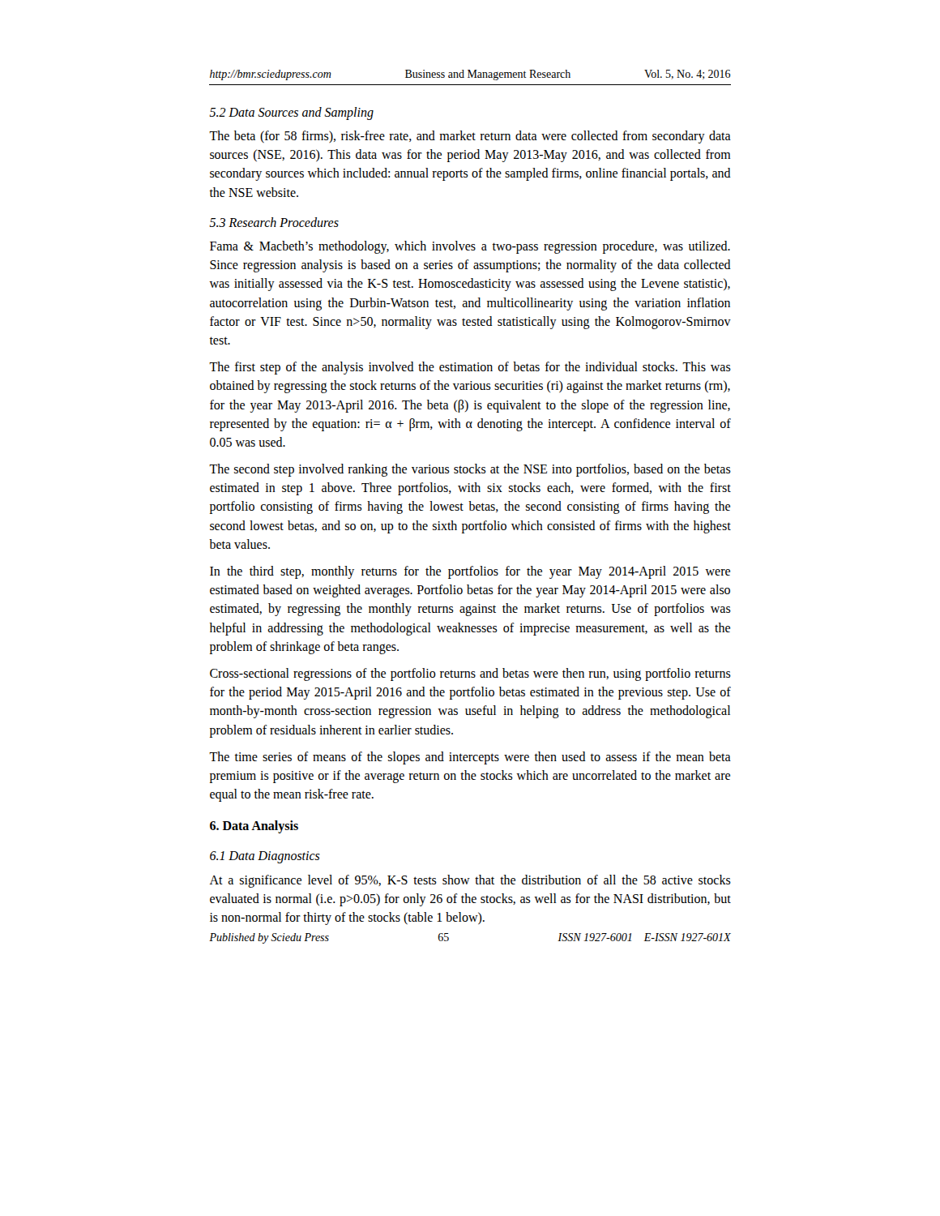http://bmr.sciedupress.com Business and Management Research Vol. 5, No. 4; 2016
5.2 Data Sources and Sampling
The beta (for 58 firms), risk-free rate, and market return data were collected from secondary data sources (NSE, 2016). This data was for the period May 2013-May 2016, and was collected from secondary sources which included: annual reports of the sampled firms, online financial portals, and the NSE website.
5.3 Research Procedures
Fama & Macbeth’s methodology, which involves a two-pass regression procedure, was utilized. Since regression analysis is based on a series of assumptions; the normality of the data collected was initially assessed via the K-S test. Homoscedasticity was assessed using the Levene statistic), autocorrelation using the Durbin-Watson test, and multicollinearity using the variation inflation factor or VIF test. Since n>50, normality was tested statistically using the Kolmogorov-Smirnov test.
The first step of the analysis involved the estimation of betas for the individual stocks. This was obtained by regressing the stock returns of the various securities (ri) against the market returns (rm), for the year May 2013-April 2016. The beta (β) is equivalent to the slope of the regression line, represented by the equation: ri= α + βrm, with α denoting the intercept. A confidence interval of 0.05 was used.
The second step involved ranking the various stocks at the NSE into portfolios, based on the betas estimated in step 1 above. Three portfolios, with six stocks each, were formed, with the first portfolio consisting of firms having the lowest betas, the second consisting of firms having the second lowest betas, and so on, up to the sixth portfolio which consisted of firms with the highest beta values.
In the third step, monthly returns for the portfolios for the year May 2014-April 2015 were estimated based on weighted averages. Portfolio betas for the year May 2014-April 2015 were also estimated, by regressing the monthly returns against the market returns. Use of portfolios was helpful in addressing the methodological weaknesses of imprecise measurement, as well as the problem of shrinkage of beta ranges.
Cross-sectional regressions of the portfolio returns and betas were then run, using portfolio returns for the period May 2015-April 2016 and the portfolio betas estimated in the previous step. Use of month-by-month cross-section regression was useful in helping to address the methodological problem of residuals inherent in earlier studies.
The time series of means of the slopes and intercepts were then used to assess if the mean beta premium is positive or if the average return on the stocks which are uncorrelated to the market are equal to the mean risk-free rate.
6. Data Analysis
6.1 Data Diagnostics
At a significance level of 95%, K-S tests show that the distribution of all the 58 active stocks evaluated is normal (i.e. p>0.05) for only 26 of the stocks, as well as for the NASI distribution, but is non-normal for thirty of the stocks (table 1 below).
Published by Sciedu Press 65 ISSN 1927-6001 E-ISSN 1927-601X